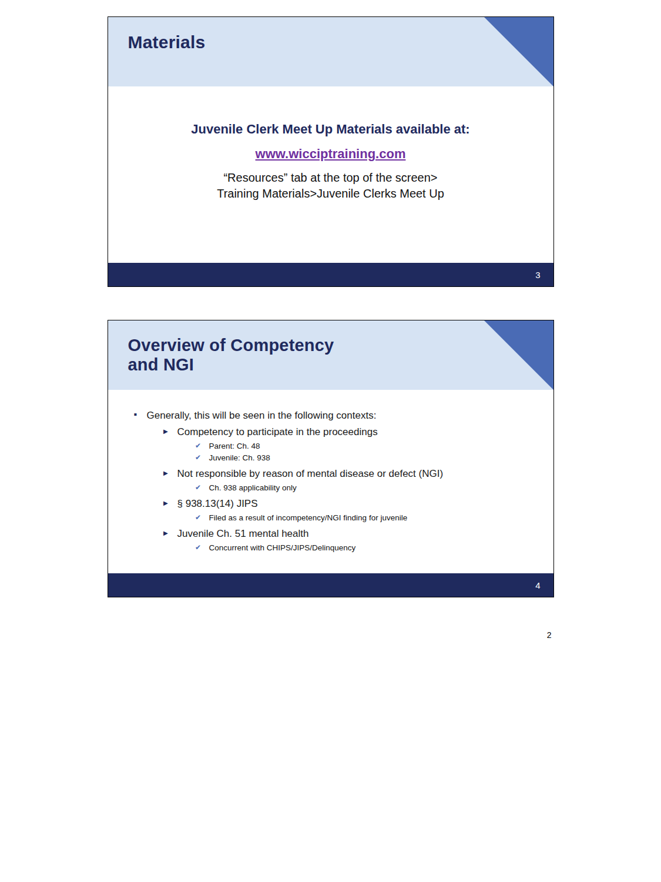Materials
Juvenile Clerk Meet Up Materials available at:
www.wicciptraining.com
“Resources” tab at the top of the screen>
Training Materials>Juvenile Clerks Meet Up
3
Overview of Competency
and NGI
Generally, this will be seen in the following contexts:
Competency to participate in the proceedings
Parent: Ch. 48
Juvenile: Ch. 938
Not responsible by reason of mental disease or defect (NGI)
Ch. 938 applicability only
§ 938.13(14) JIPS
Filed as a result of incompetency/NGI finding for juvenile
Juvenile Ch. 51 mental health
Concurrent with CHIPS/JIPS/Delinquency
4
2